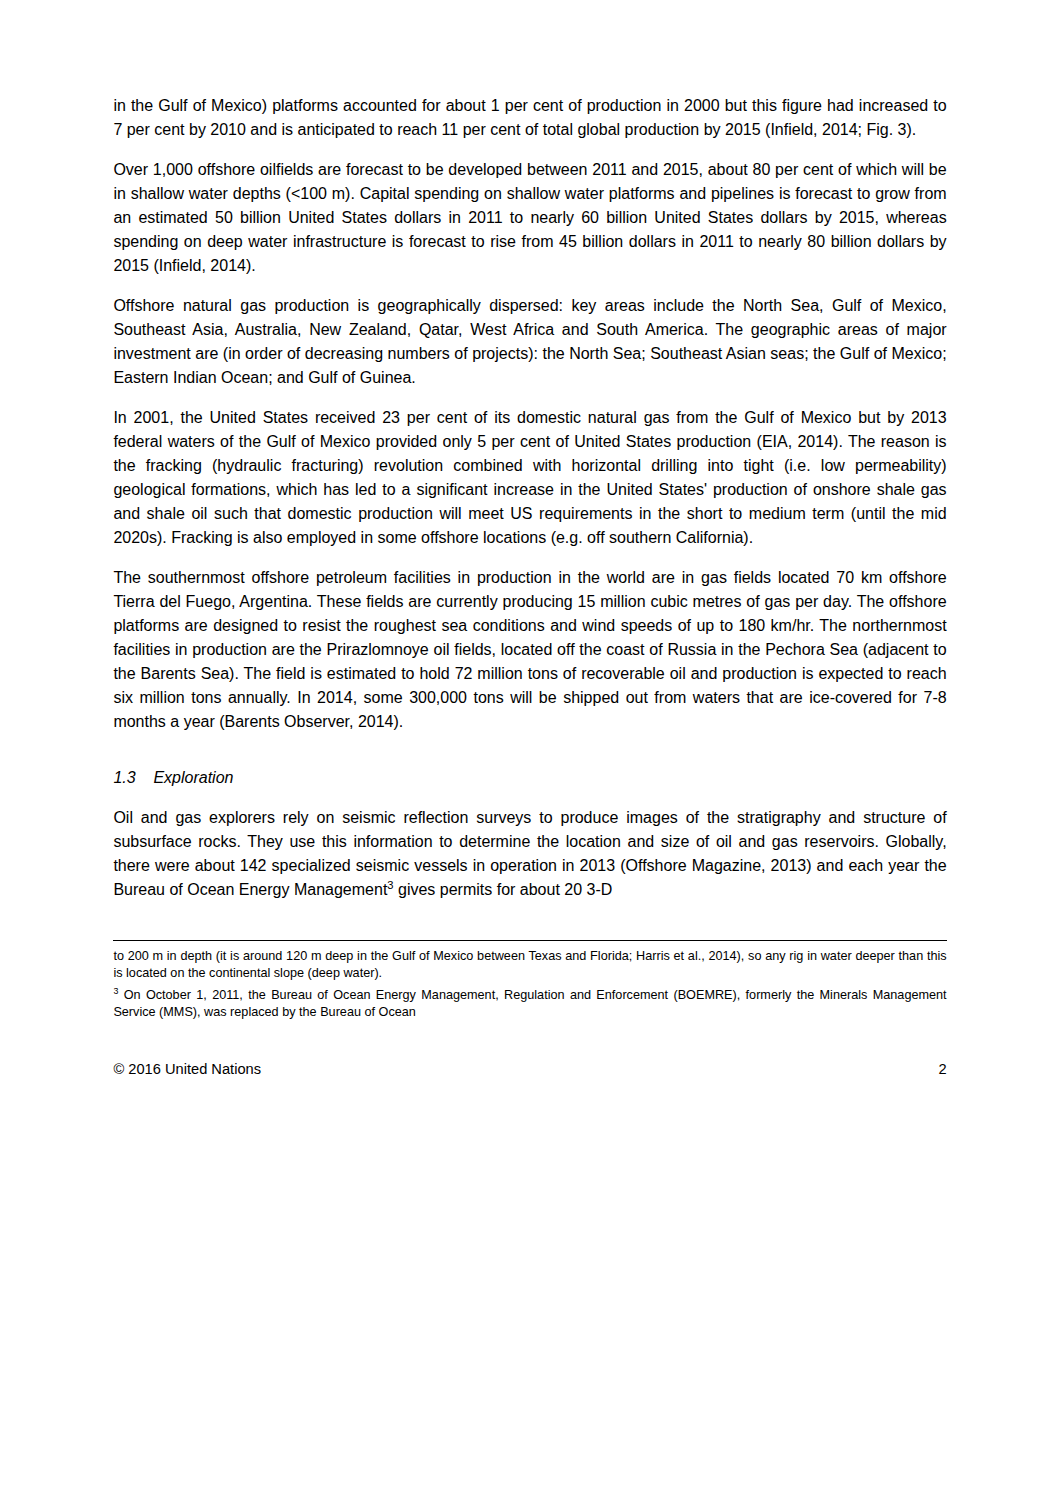in the Gulf of Mexico) platforms accounted for about 1 per cent of production in 2000 but this figure had increased to 7 per cent by 2010 and is anticipated to reach 11 per cent of total global production by 2015 (Infield, 2014; Fig. 3).
Over 1,000 offshore oilfields are forecast to be developed between 2011 and 2015, about 80 per cent of which will be in shallow water depths (<100 m). Capital spending on shallow water platforms and pipelines is forecast to grow from an estimated 50 billion United States dollars in 2011 to nearly 60 billion United States dollars by 2015, whereas spending on deep water infrastructure is forecast to rise from 45 billion dollars in 2011 to nearly 80 billion dollars by 2015 (Infield, 2014).
Offshore natural gas production is geographically dispersed: key areas include the North Sea, Gulf of Mexico, Southeast Asia, Australia, New Zealand, Qatar, West Africa and South America. The geographic areas of major investment are (in order of decreasing numbers of projects): the North Sea; Southeast Asian seas; the Gulf of Mexico; Eastern Indian Ocean; and Gulf of Guinea.
In 2001, the United States received 23 per cent of its domestic natural gas from the Gulf of Mexico but by 2013 federal waters of the Gulf of Mexico provided only 5 per cent of United States production (EIA, 2014). The reason is the fracking (hydraulic fracturing) revolution combined with horizontal drilling into tight (i.e. low permeability) geological formations, which has led to a significant increase in the United States' production of onshore shale gas and shale oil such that domestic production will meet US requirements in the short to medium term (until the mid 2020s). Fracking is also employed in some offshore locations (e.g. off southern California).
The southernmost offshore petroleum facilities in production in the world are in gas fields located 70 km offshore Tierra del Fuego, Argentina. These fields are currently producing 15 million cubic metres of gas per day. The offshore platforms are designed to resist the roughest sea conditions and wind speeds of up to 180 km/hr. The northernmost facilities in production are the Prirazlomnoye oil fields, located off the coast of Russia in the Pechora Sea (adjacent to the Barents Sea). The field is estimated to hold 72 million tons of recoverable oil and production is expected to reach six million tons annually. In 2014, some 300,000 tons will be shipped out from waters that are ice-covered for 7-8 months a year (Barents Observer, 2014).
1.3 Exploration
Oil and gas explorers rely on seismic reflection surveys to produce images of the stratigraphy and structure of subsurface rocks. They use this information to determine the location and size of oil and gas reservoirs. Globally, there were about 142 specialized seismic vessels in operation in 2013 (Offshore Magazine, 2013) and each year the Bureau of Ocean Energy Management3 gives permits for about 20 3-D
to 200 m in depth (it is around 120 m deep in the Gulf of Mexico between Texas and Florida; Harris et al., 2014), so any rig in water deeper than this is located on the continental slope (deep water).
3 On October 1, 2011, the Bureau of Ocean Energy Management, Regulation and Enforcement (BOEMRE), formerly the Minerals Management Service (MMS), was replaced by the Bureau of Ocean
© 2016 United Nations 2